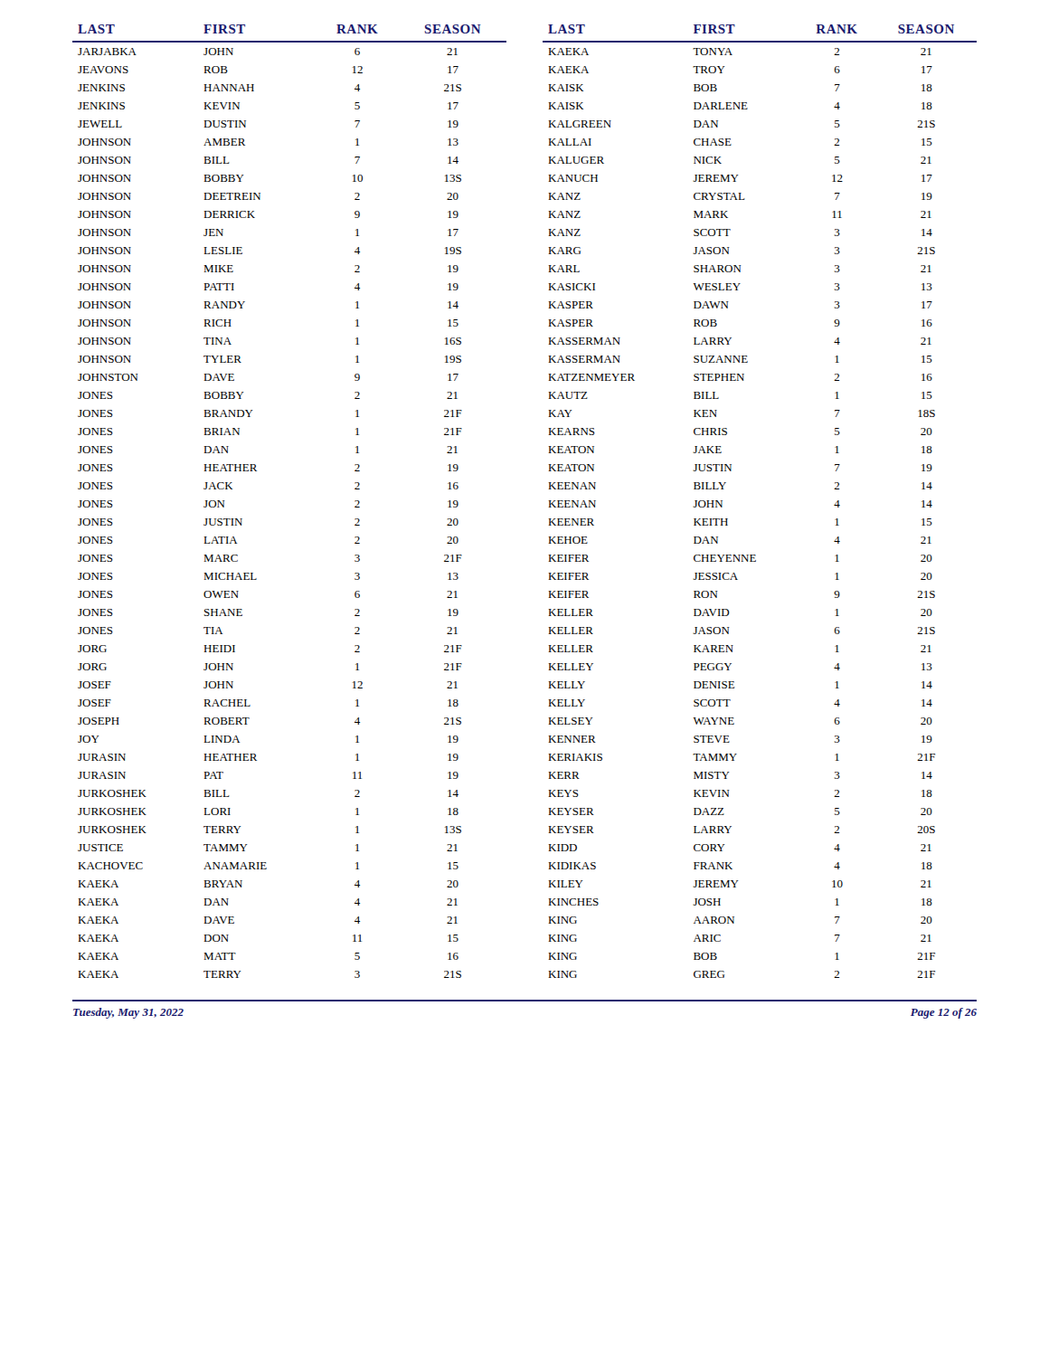| LAST | FIRST | RANK | SEASON |
| --- | --- | --- | --- |
| JARJABKA | JOHN | 6 | 21 |
| JEAVONS | ROB | 12 | 17 |
| JENKINS | HANNAH | 4 | 21S |
| JENKINS | KEVIN | 5 | 17 |
| JEWELL | DUSTIN | 7 | 19 |
| JOHNSON | AMBER | 1 | 13 |
| JOHNSON | BILL | 7 | 14 |
| JOHNSON | BOBBY | 10 | 13S |
| JOHNSON | DEETREIN | 2 | 20 |
| JOHNSON | DERRICK | 9 | 19 |
| JOHNSON | JEN | 1 | 17 |
| JOHNSON | LESLIE | 4 | 19S |
| JOHNSON | MIKE | 2 | 19 |
| JOHNSON | PATTI | 4 | 19 |
| JOHNSON | RANDY | 1 | 14 |
| JOHNSON | RICH | 1 | 15 |
| JOHNSON | TINA | 1 | 16S |
| JOHNSON | TYLER | 1 | 19S |
| JOHNSTON | DAVE | 9 | 17 |
| JONES | BOBBY | 2 | 21 |
| JONES | BRANDY | 1 | 21F |
| JONES | BRIAN | 1 | 21F |
| JONES | DAN | 1 | 21 |
| JONES | HEATHER | 2 | 19 |
| JONES | JACK | 2 | 16 |
| JONES | JON | 2 | 19 |
| JONES | JUSTIN | 2 | 20 |
| JONES | LATIA | 2 | 20 |
| JONES | MARC | 3 | 21F |
| JONES | MICHAEL | 3 | 13 |
| JONES | OWEN | 6 | 21 |
| JONES | SHANE | 2 | 19 |
| JONES | TIA | 2 | 21 |
| JORG | HEIDI | 2 | 21F |
| JORG | JOHN | 1 | 21F |
| JOSEF | JOHN | 12 | 21 |
| JOSEF | RACHEL | 1 | 18 |
| JOSEPH | ROBERT | 4 | 21S |
| JOY | LINDA | 1 | 19 |
| JURASIN | HEATHER | 1 | 19 |
| JURASIN | PAT | 11 | 19 |
| JURKOSHEK | BILL | 2 | 14 |
| JURKOSHEK | LORI | 1 | 18 |
| JURKOSHEK | TERRY | 1 | 13S |
| JUSTICE | TAMMY | 1 | 21 |
| KACHOVEC | ANAMARIE | 1 | 15 |
| KAEKA | BRYAN | 4 | 20 |
| KAEKA | DAN | 4 | 21 |
| KAEKA | DAVE | 4 | 21 |
| KAEKA | DON | 11 | 15 |
| KAEKA | MATT | 5 | 16 |
| KAEKA | TERRY | 3 | 21S |
| LAST | FIRST | RANK | SEASON |
| --- | --- | --- | --- |
| KAEKA | TONYA | 2 | 21 |
| KAEKA | TROY | 6 | 17 |
| KAISK | BOB | 7 | 18 |
| KAISK | DARLENE | 4 | 18 |
| KALGREEN | DAN | 5 | 21S |
| KALLAI | CHASE | 2 | 15 |
| KALUGER | NICK | 5 | 21 |
| KANUCH | JEREMY | 12 | 17 |
| KANZ | CRYSTAL | 7 | 19 |
| KANZ | MARK | 11 | 21 |
| KANZ | SCOTT | 3 | 14 |
| KARG | JASON | 3 | 21S |
| KARL | SHARON | 3 | 21 |
| KASICKI | WESLEY | 3 | 13 |
| KASPER | DAWN | 3 | 17 |
| KASPER | ROB | 9 | 16 |
| KASSERMAN | LARRY | 4 | 21 |
| KASSERMAN | SUZANNE | 1 | 15 |
| KATZENMEYER | STEPHEN | 2 | 16 |
| KAUTZ | BILL | 1 | 15 |
| KAY | KEN | 7 | 18S |
| KEARNS | CHRIS | 5 | 20 |
| KEATON | JAKE | 1 | 18 |
| KEATON | JUSTIN | 7 | 19 |
| KEENAN | BILLY | 2 | 14 |
| KEENAN | JOHN | 4 | 14 |
| KEENER | KEITH | 1 | 15 |
| KEHOE | DAN | 4 | 21 |
| KEIFER | CHEYENNE | 1 | 20 |
| KEIFER | JESSICA | 1 | 20 |
| KEIFER | RON | 9 | 21S |
| KELLER | DAVID | 1 | 20 |
| KELLER | JASON | 6 | 21S |
| KELLER | KAREN | 1 | 21 |
| KELLEY | PEGGY | 4 | 13 |
| KELLY | DENISE | 1 | 14 |
| KELLY | SCOTT | 4 | 14 |
| KELSEY | WAYNE | 6 | 20 |
| KENNER | STEVE | 3 | 19 |
| KERIAKIS | TAMMY | 1 | 21F |
| KERR | MISTY | 3 | 14 |
| KEYS | KEVIN | 2 | 18 |
| KEYSER | DAZZ | 5 | 20 |
| KEYSER | LARRY | 2 | 20S |
| KIDD | CORY | 4 | 21 |
| KIDIKAS | FRANK | 4 | 18 |
| KILEY | JEREMY | 10 | 21 |
| KINCHES | JOSH | 1 | 18 |
| KING | AARON | 7 | 20 |
| KING | ARIC | 7 | 21 |
| KING | BOB | 1 | 21F |
| KING | GREG | 2 | 21F |
Tuesday, May 31, 2022 Page 12 of 26